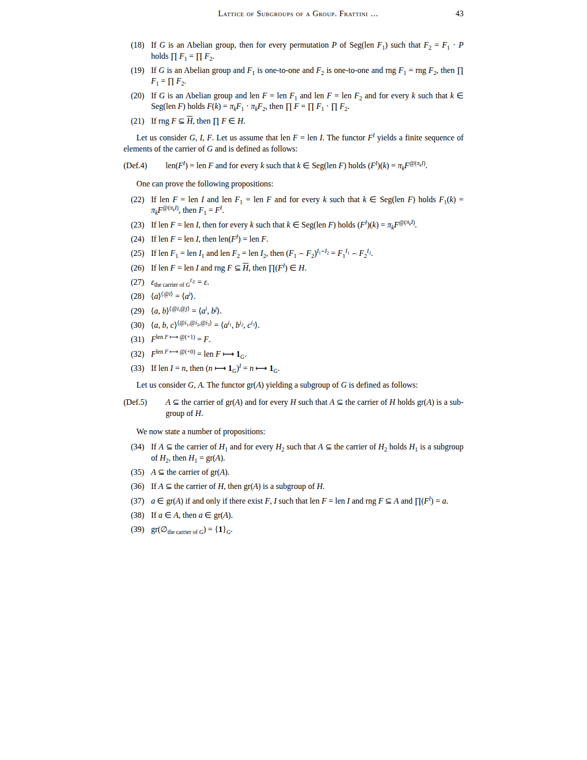Lattice of Subgroups of a Group. Frattini … 43
(18) If G is an Abelian group, then for every permutation P of Seg(len F1) such that F2 = F1 · P holds ∏ F1 = ∏ F2.
(19) If G is an Abelian group and F1 is one-to-one and F2 is one-to-one and rng F1 = rng F2, then ∏ F1 = ∏ F2.
(20) If G is an Abelian group and len F = len F1 and len F = len F2 and for every k such that k ∈ Seg(len F) holds F(k) = πkF1 · πkF2, then ∏ F = ∏ F1 · ∏ F2.
(21) If rng F ⊆ H, then ∏ F ∈ H.
Let us consider G, I, F. Let us assume that len F = len I. The functor FI yields a finite sequence of elements of the carrier of G and is defined as follows:
(Def.4) len(FI) = len F and for every k such that k ∈ Seg(len F) holds (FI)(k) = πkF@(πkI).
One can prove the following propositions:
(22) If len F = len I and len F1 = len F and for every k such that k ∈ Seg(len F) holds F1(k) = πkF@(πkI), then F1 = FI.
(23) If len F = len I, then for every k such that k ∈ Seg(len F) holds (FI)(k) = πkF@(πkI).
(24) If len F = len I, then len(FI) = len F.
(25) If len F1 = len I1 and len F2 = len I2, then (F1 ⌢ F2)I1⌢I2 = F1I1 ⌢ F2I2.
(26) If len F = len I and rng F ⊆ H, then ∏(FI) ∈ H.
(27) εthe carrier of Gεℤ = ε.
(28) ⟨a⟩⟨@i⟩ = ⟨ai⟩.
(29) ⟨a, b⟩⟨@i,@j⟩ = ⟨ai, bj⟩.
(30) ⟨a, b, c⟩⟨@i1,@i2,@i3⟩ = ⟨ai1, bi2, ci3⟩.
(31) Flen F ⟼ @(+1) = F.
(32) Flen F ⟼ @(+0) = len F ⟼ 1G.
(33) If len I = n, then (n ⟼ 1G)I = n ⟼ 1G.
Let us consider G, A. The functor gr(A) yielding a subgroup of G is defined as follows:
(Def.5) A ⊆ the carrier of gr(A) and for every H such that A ⊆ the carrier of H holds gr(A) is a subgroup of H.
We now state a number of propositions:
(34) If A ⊆ the carrier of H1 and for every H2 such that A ⊆ the carrier of H2 holds H1 is a subgroup of H2, then H1 = gr(A).
(35) A ⊆ the carrier of gr(A).
(36) If A ⊆ the carrier of H, then gr(A) is a subgroup of H.
(37) a ∈ gr(A) if and only if there exist F, I such that len F = len I and rng F ⊆ A and ∏(FI) = a.
(38) If a ∈ A, then a ∈ gr(A).
(39) gr(∅the carrier of G) = {1}G.